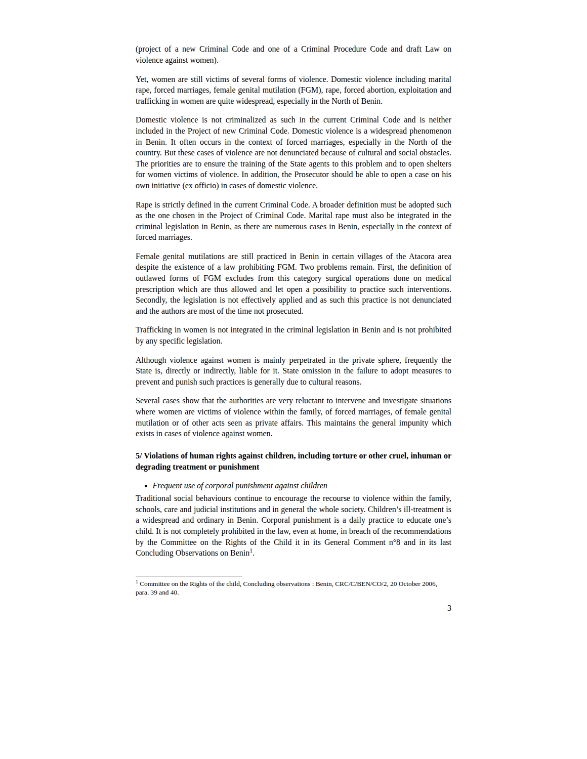(project of a new Criminal Code and one of a Criminal Procedure Code and draft Law on violence against women).
Yet, women are still victims of several forms of violence. Domestic violence including marital rape, forced marriages, female genital mutilation (FGM), rape, forced abortion, exploitation and trafficking in women are quite widespread, especially in the North of Benin.
Domestic violence is not criminalized as such in the current Criminal Code and is neither included in the Project of new Criminal Code. Domestic violence is a widespread phenomenon in Benin. It often occurs in the context of forced marriages, especially in the North of the country. But these cases of violence are not denunciated because of cultural and social obstacles. The priorities are to ensure the training of the State agents to this problem and to open shelters for women victims of violence. In addition, the Prosecutor should be able to open a case on his own initiative (ex officio) in cases of domestic violence.
Rape is strictly defined in the current Criminal Code. A broader definition must be adopted such as the one chosen in the Project of Criminal Code. Marital rape must also be integrated in the criminal legislation in Benin, as there are numerous cases in Benin, especially in the context of forced marriages.
Female genital mutilations are still practiced in Benin in certain villages of the Atacora area despite the existence of a law prohibiting FGM. Two problems remain. First, the definition of outlawed forms of FGM excludes from this category surgical operations done on medical prescription which are thus allowed and let open a possibility to practice such interventions. Secondly, the legislation is not effectively applied and as such this practice is not denunciated and the authors are most of the time not prosecuted.
Trafficking in women is not integrated in the criminal legislation in Benin and is not prohibited by any specific legislation.
Although violence against women is mainly perpetrated in the private sphere, frequently the State is, directly or indirectly, liable for it. State omission in the failure to adopt measures to prevent and punish such practices is generally due to cultural reasons.
Several cases show that the authorities are very reluctant to intervene and investigate situations where women are victims of violence within the family, of forced marriages, of female genital mutilation or of other acts seen as private affairs. This maintains the general impunity which exists in cases of violence against women.
5/ Violations of human rights against children, including torture or other cruel, inhuman or degrading treatment or punishment
Frequent use of corporal punishment against children
Traditional social behaviours continue to encourage the recourse to violence within the family, schools, care and judicial institutions and in general the whole society. Children’s ill-treatment is a widespread and ordinary in Benin. Corporal punishment is a daily practice to educate one’s child. It is not completely prohibited in the law, even at home, in breach of the recommendations by the Committee on the Rights of the Child it in its General Comment n°8 and in its last Concluding Observations on Benin1.
1 Committee on the Rights of the child, Concluding observations : Benin, CRC/C/BEN/CO/2, 20 October 2006, para. 39 and 40.
3